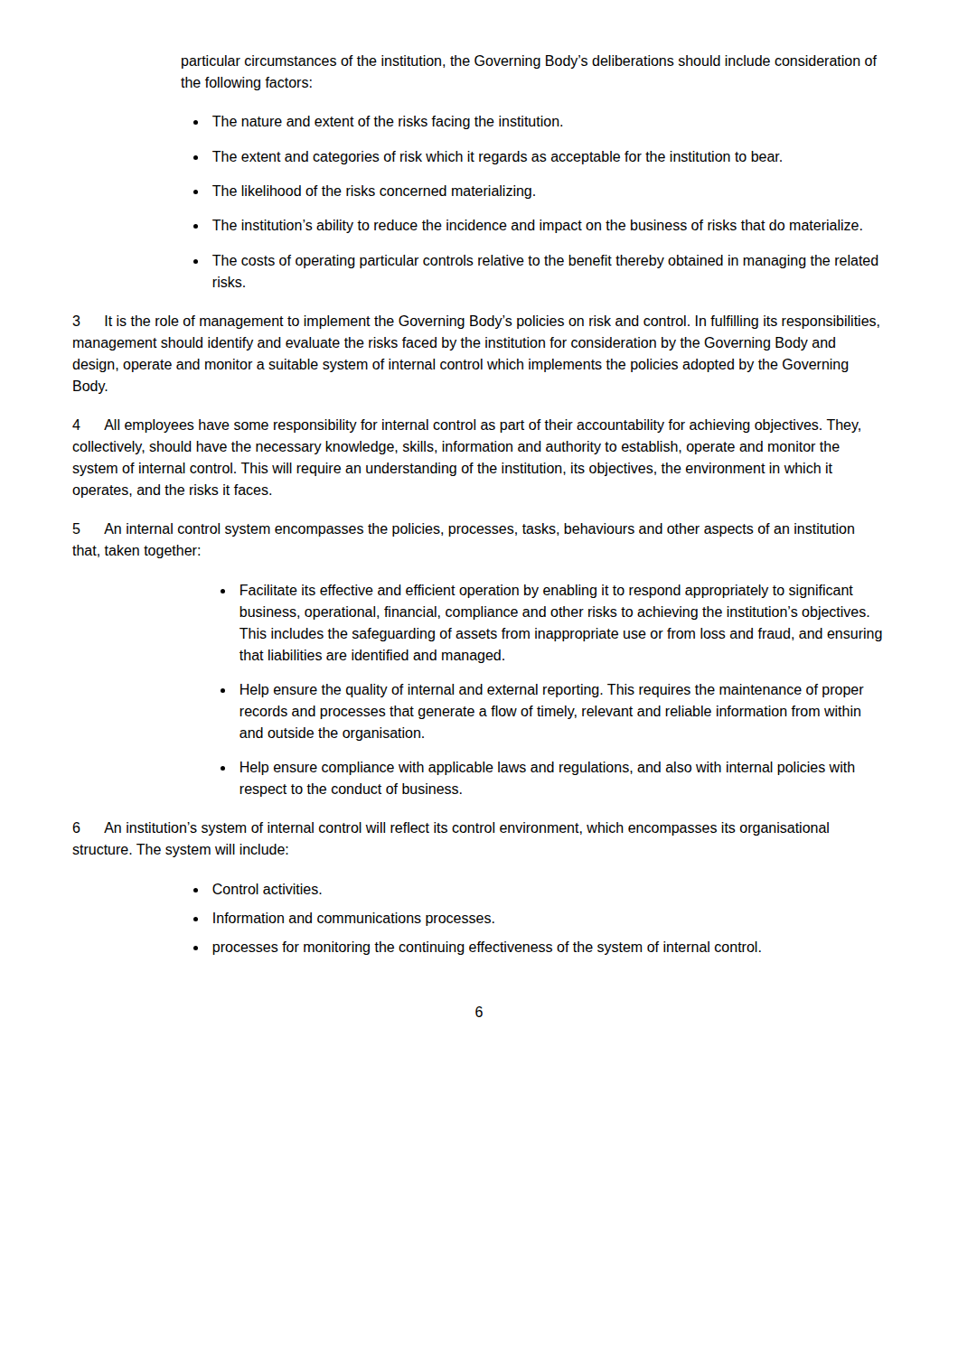particular circumstances of the institution, the Governing Body’s deliberations should include consideration of the following factors:
The nature and extent of the risks facing the institution.
The extent and categories of risk which it regards as acceptable for the institution to bear.
The likelihood of the risks concerned materializing.
The institution’s ability to reduce the incidence and impact on the business of risks that do materialize.
The costs of operating particular controls relative to the benefit thereby obtained in managing the related risks.
3 It is the role of management to implement the Governing Body’s policies on risk and control. In fulfilling its responsibilities, management should identify and evaluate the risks faced by the institution for consideration by the Governing Body and design, operate and monitor a suitable system of internal control which implements the policies adopted by the Governing Body.
4 All employees have some responsibility for internal control as part of their accountability for achieving objectives. They, collectively, should have the necessary knowledge, skills, information and authority to establish, operate and monitor the system of internal control. This will require an understanding of the institution, its objectives, the environment in which it operates, and the risks it faces.
5 An internal control system encompasses the policies, processes, tasks, behaviours and other aspects of an institution that, taken together:
Facilitate its effective and efficient operation by enabling it to respond appropriately to significant business, operational, financial, compliance and other risks to achieving the institution’s objectives. This includes the safeguarding of assets from inappropriate use or from loss and fraud, and ensuring that liabilities are identified and managed.
Help ensure the quality of internal and external reporting. This requires the maintenance of proper records and processes that generate a flow of timely, relevant and reliable information from within and outside the organisation.
Help ensure compliance with applicable laws and regulations, and also with internal policies with respect to the conduct of business.
6 An institution’s system of internal control will reflect its control environment, which encompasses its organisational structure. The system will include:
Control activities.
Information and communications processes.
processes for monitoring the continuing effectiveness of the system of internal control.
6